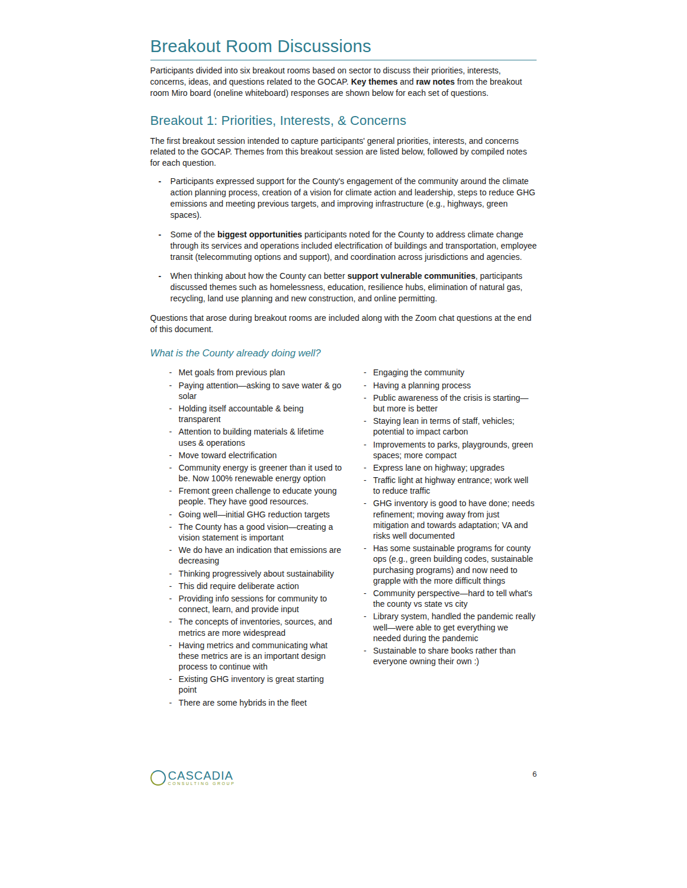Breakout Room Discussions
Participants divided into six breakout rooms based on sector to discuss their priorities, interests, concerns, ideas, and questions related to the GOCAP. Key themes and raw notes from the breakout room Miro board (oneline whiteboard) responses are shown below for each set of questions.
Breakout 1: Priorities, Interests, & Concerns
The first breakout session intended to capture participants' general priorities, interests, and concerns related to the GOCAP. Themes from this breakout session are listed below, followed by compiled notes for each question.
Participants expressed support for the County's engagement of the community around the climate action planning process, creation of a vision for climate action and leadership, steps to reduce GHG emissions and meeting previous targets, and improving infrastructure (e.g., highways, green spaces).
Some of the biggest opportunities participants noted for the County to address climate change through its services and operations included electrification of buildings and transportation, employee transit (telecommuting options and support), and coordination across jurisdictions and agencies.
When thinking about how the County can better support vulnerable communities, participants discussed themes such as homelessness, education, resilience hubs, elimination of natural gas, recycling, land use planning and new construction, and online permitting.
Questions that arose during breakout rooms are included along with the Zoom chat questions at the end of this document.
What is the County already doing well?
Met goals from previous plan
Paying attention—asking to save water & go solar
Holding itself accountable & being transparent
Attention to building materials & lifetime uses & operations
Move toward electrification
Community energy is greener than it used to be. Now 100% renewable energy option
Fremont green challenge to educate young people. They have good resources.
Going well—initial GHG reduction targets
The County has a good vision—creating a vision statement is important
We do have an indication that emissions are decreasing
Thinking progressively about sustainability
This did require deliberate action
Providing info sessions for community to connect, learn, and provide input
The concepts of inventories, sources, and metrics are more widespread
Having metrics and communicating what these metrics are is an important design process to continue with
Existing GHG inventory is great starting point
There are some hybrids in the fleet
Engaging the community
Having a planning process
Public awareness of the crisis is starting—but more is better
Staying lean in terms of staff, vehicles; potential to impact carbon
Improvements to parks, playgrounds, green spaces; more compact
Express lane on highway; upgrades
Traffic light at highway entrance; work well to reduce traffic
GHG inventory is good to have done; needs refinement; moving away from just mitigation and towards adaptation; VA and risks well documented
Has some sustainable programs for county ops (e.g., green building codes, sustainable purchasing programs) and now need to grapple with the more difficult things
Community perspective—hard to tell what's the county vs state vs city
Library system, handled the pandemic really well—were able to get everything we needed during the pandemic
Sustainable to share books rather than everyone owning their own :)
CASCADIA CONSULTING GROUP
6